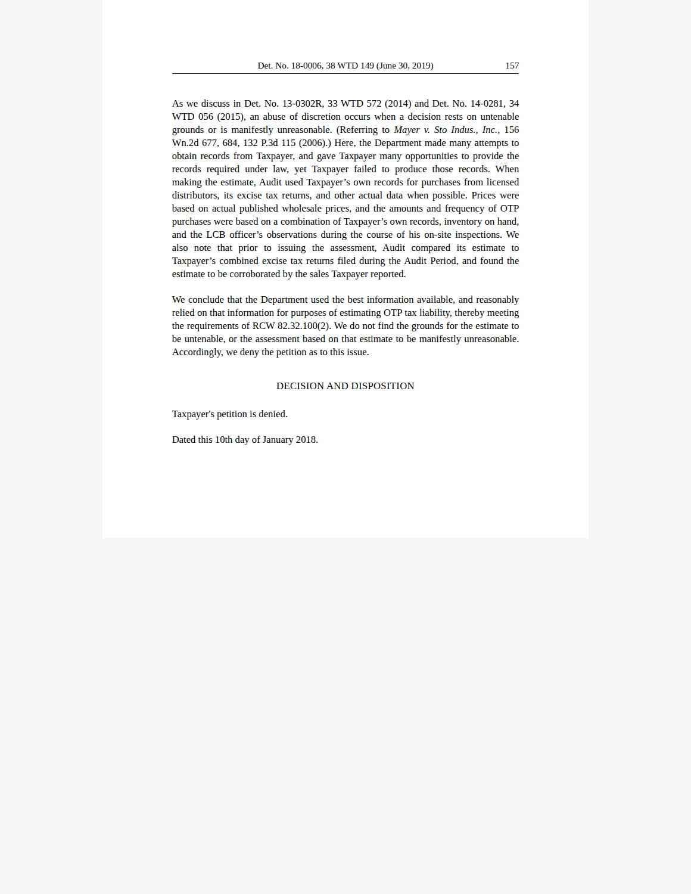Det. No. 18-0006, 38 WTD 149 (June 30, 2019) 157
As we discuss in Det. No. 13-0302R, 33 WTD 572 (2014) and Det. No. 14-0281, 34 WTD 056 (2015), an abuse of discretion occurs when a decision rests on untenable grounds or is manifestly unreasonable. (Referring to Mayer v. Sto Indus., Inc., 156 Wn.2d 677, 684, 132 P.3d 115 (2006).) Here, the Department made many attempts to obtain records from Taxpayer, and gave Taxpayer many opportunities to provide the records required under law, yet Taxpayer failed to produce those records. When making the estimate, Audit used Taxpayer’s own records for purchases from licensed distributors, its excise tax returns, and other actual data when possible. Prices were based on actual published wholesale prices, and the amounts and frequency of OTP purchases were based on a combination of Taxpayer’s own records, inventory on hand, and the LCB officer’s observations during the course of his on-site inspections. We also note that prior to issuing the assessment, Audit compared its estimate to Taxpayer’s combined excise tax returns filed during the Audit Period, and found the estimate to be corroborated by the sales Taxpayer reported.
We conclude that the Department used the best information available, and reasonably relied on that information for purposes of estimating OTP tax liability, thereby meeting the requirements of RCW 82.32.100(2). We do not find the grounds for the estimate to be untenable, or the assessment based on that estimate to be manifestly unreasonable. Accordingly, we deny the petition as to this issue.
DECISION AND DISPOSITION
Taxpayer's petition is denied.
Dated this 10th day of January 2018.